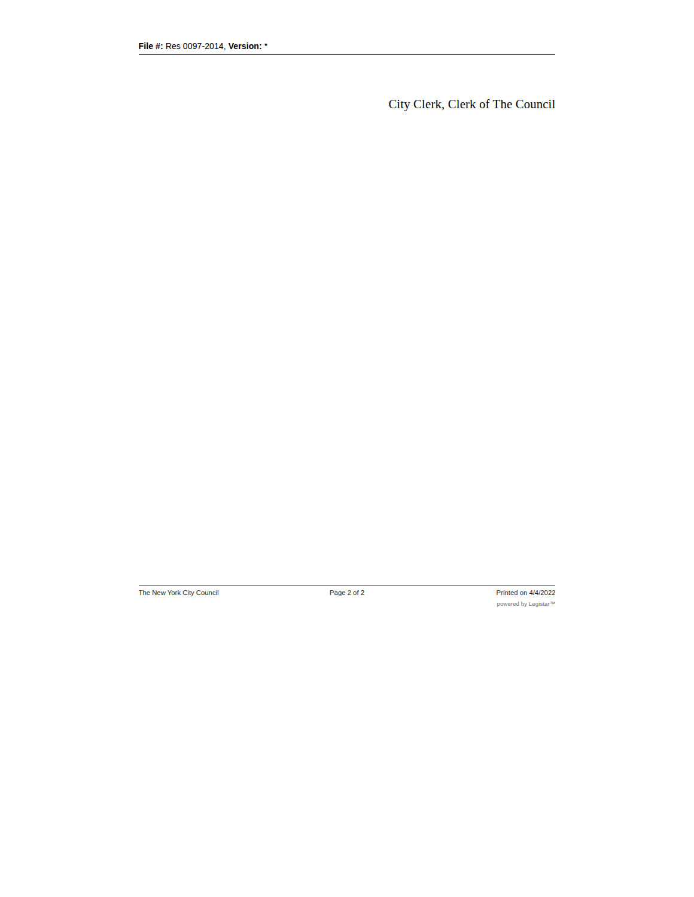File #: Res 0097-2014, Version: *
City Clerk, Clerk of The Council
The New York City Council
Page 2 of 2
Printed on 4/4/2022 powered by Legistar™